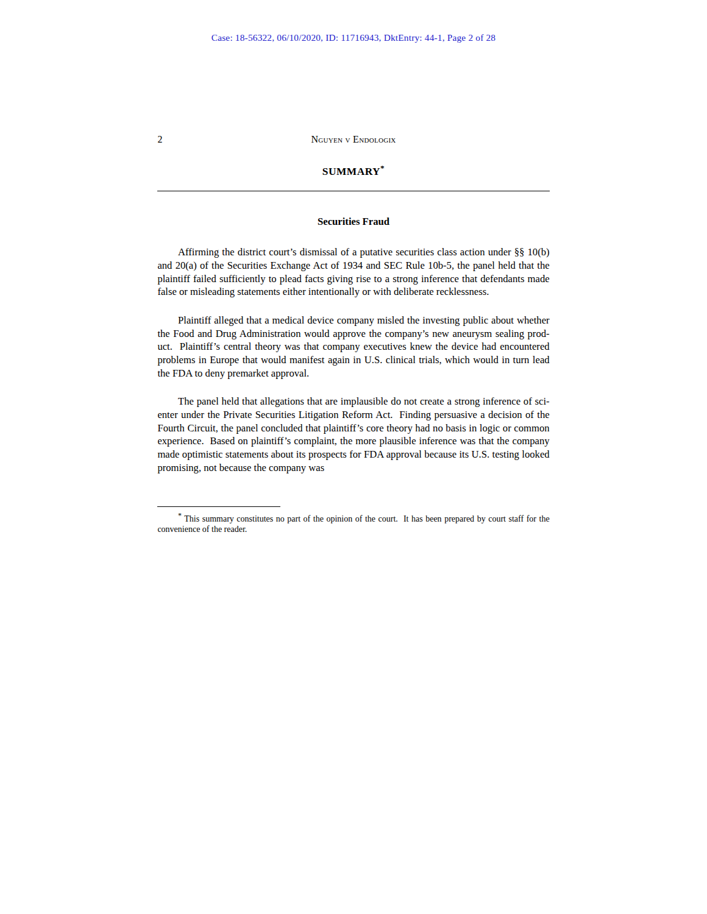Case: 18-56322, 06/10/2020, ID: 11716943, DktEntry: 44-1, Page 2 of 28
2
Nguyen v Endologix
SUMMARY*
Securities Fraud
Affirming the district court’s dismissal of a putative securities class action under §§ 10(b) and 20(a) of the Securities Exchange Act of 1934 and SEC Rule 10b-5, the panel held that the plaintiff failed sufficiently to plead facts giving rise to a strong inference that defendants made false or misleading statements either intentionally or with deliberate recklessness.
Plaintiff alleged that a medical device company misled the investing public about whether the Food and Drug Administration would approve the company’s new aneurysm sealing product. Plaintiff’s central theory was that company executives knew the device had encountered problems in Europe that would manifest again in U.S. clinical trials, which would in turn lead the FDA to deny premarket approval.
The panel held that allegations that are implausible do not create a strong inference of scienter under the Private Securities Litigation Reform Act. Finding persuasive a decision of the Fourth Circuit, the panel concluded that plaintiff’s core theory had no basis in logic or common experience. Based on plaintiff’s complaint, the more plausible inference was that the company made optimistic statements about its prospects for FDA approval because its U.S. testing looked promising, not because the company was
* This summary constitutes no part of the opinion of the court. It has been prepared by court staff for the convenience of the reader.